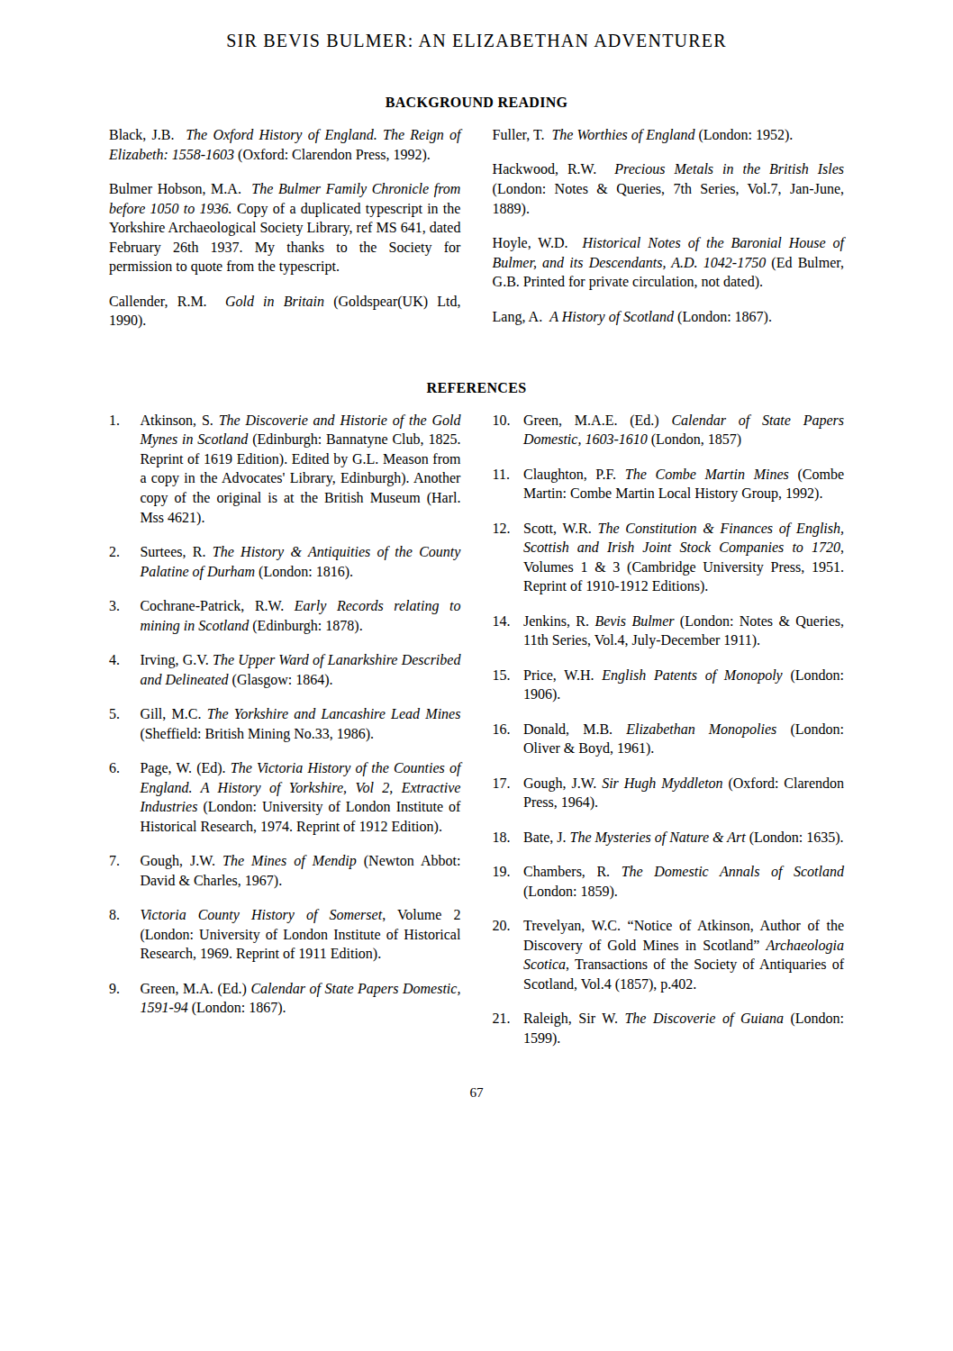SIR BEVIS BULMER: AN ELIZABETHAN ADVENTURER
BACKGROUND READING
Black, J.B. The Oxford History of England. The Reign of Elizabeth: 1558-1603 (Oxford: Clarendon Press, 1992).
Bulmer Hobson, M.A. The Bulmer Family Chronicle from before 1050 to 1936. Copy of a duplicated typescript in the Yorkshire Archaeological Society Library, ref MS 641, dated February 26th 1937. My thanks to the Society for permission to quote from the typescript.
Callender, R.M. Gold in Britain (Goldspear(UK) Ltd, 1990).
Fuller, T. The Worthies of England (London: 1952).
Hackwood, R.W. Precious Metals in the British Isles (London: Notes & Queries, 7th Series, Vol.7, Jan-June, 1889).
Hoyle, W.D. Historical Notes of the Baronial House of Bulmer, and its Descendants, A.D. 1042-1750 (Ed Bulmer, G.B. Printed for private circulation, not dated).
Lang, A. A History of Scotland (London: 1867).
REFERENCES
1. Atkinson, S. The Discoverie and Historie of the Gold Mynes in Scotland (Edinburgh: Bannatyne Club, 1825. Reprint of 1619 Edition). Edited by G.L. Meason from a copy in the Advocates' Library, Edinburgh). Another copy of the original is at the British Museum (Harl. Mss 4621).
2. Surtees, R. The History & Antiquities of the County Palatine of Durham (London: 1816).
3. Cochrane-Patrick, R.W. Early Records relating to mining in Scotland (Edinburgh: 1878).
4. Irving, G.V. The Upper Ward of Lanarkshire Described and Delineated (Glasgow: 1864).
5. Gill, M.C. The Yorkshire and Lancashire Lead Mines (Sheffield: British Mining No.33, 1986).
6. Page, W. (Ed). The Victoria History of the Counties of England. A History of Yorkshire, Vol 2, Extractive Industries (London: University of London Institute of Historical Research, 1974. Reprint of 1912 Edition).
7. Gough, J.W. The Mines of Mendip (Newton Abbot: David & Charles, 1967).
8. Victoria County History of Somerset, Volume 2 (London: University of London Institute of Historical Research, 1969. Reprint of 1911 Edition).
9. Green, M.A. (Ed.) Calendar of State Papers Domestic, 1591-94 (London: 1867).
10. Green, M.A.E. (Ed.) Calendar of State Papers Domestic, 1603-1610 (London, 1857)
11. Claughton, P.F. The Combe Martin Mines (Combe Martin: Combe Martin Local History Group, 1992).
12. Scott, W.R. The Constitution & Finances of English, Scottish and Irish Joint Stock Companies to 1720, Volumes 1 & 3 (Cambridge University Press, 1951. Reprint of 1910-1912 Editions).
14. Jenkins, R. Bevis Bulmer (London: Notes & Queries, 11th Series, Vol.4, July-December 1911).
15. Price, W.H. English Patents of Monopoly (London: 1906).
16. Donald, M.B. Elizabethan Monopolies (London: Oliver & Boyd, 1961).
17. Gough, J.W. Sir Hugh Myddleton (Oxford: Clarendon Press, 1964).
18. Bate, J. The Mysteries of Nature & Art (London: 1635).
19. Chambers, R. The Domestic Annals of Scotland (London: 1859).
20. Trevelyan, W.C. “Notice of Atkinson, Author of the Discovery of Gold Mines in Scotland” Archaeologia Scotica, Transactions of the Society of Antiquaries of Scotland, Vol.4 (1857), p.402.
21. Raleigh, Sir W. The Discoverie of Guiana (London: 1599).
67